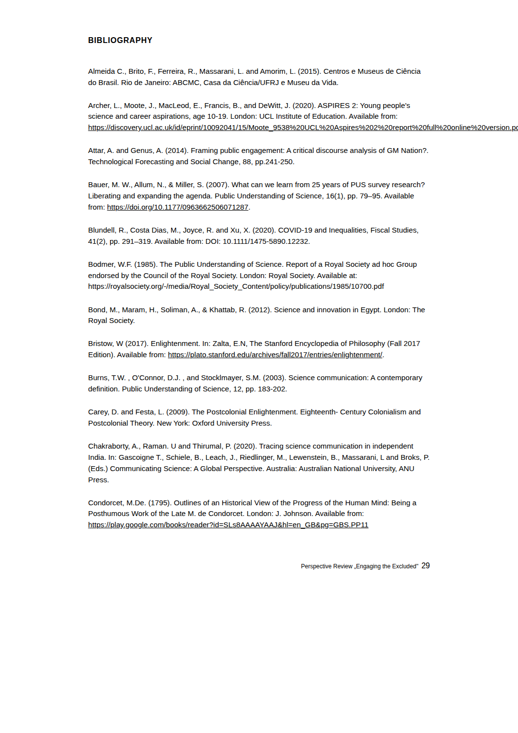BIBLIOGRAPHY
Almeida C., Brito, F., Ferreira, R., Massarani, L. and Amorim, L. (2015). Centros e Museus de Ciência do Brasil. Rio de Janeiro: ABCMC, Casa da Ciência/UFRJ e Museu da Vida.
Archer, L., Moote, J., MacLeod, E., Francis, B., and DeWitt, J. (2020). ASPIRES 2: Young people's science and career aspirations, age 10-19. London: UCL Institute of Education. Available from: https://discovery.ucl.ac.uk/id/eprint/10092041/15/Moote_9538%20UCL%20Aspires%202%20report%20full%20online%20version.pdf.
Attar, A. and Genus, A. (2014). Framing public engagement: A critical discourse analysis of GM Nation?. Technological Forecasting and Social Change, 88, pp.241-250.
Bauer, M. W., Allum, N., & Miller, S. (2007). What can we learn from 25 years of PUS survey research? Liberating and expanding the agenda. Public Understanding of Science, 16(1), pp. 79–95. Available from: https://doi.org/10.1177/0963662506071287.
Blundell, R., Costa Dias, M., Joyce, R. and Xu, X. (2020). COVID-19 and Inequalities, Fiscal Studies, 41(2), pp. 291–319. Available from: DOI: 10.1111/1475-5890.12232.
Bodmer, W.F. (1985). The Public Understanding of Science. Report of a Royal Society ad hoc Group endorsed by the Council of the Royal Society. London: Royal Society. Available at: https://royalsociety.org/-/media/Royal_Society_Content/policy/publications/1985/10700.pdf
Bond, M., Maram, H., Soliman, A., & Khattab, R. (2012). Science and innovation in Egypt. London: The Royal Society.
Bristow, W (2017). Enlightenment. In: Zalta, E.N, The Stanford Encyclopedia of Philosophy (Fall 2017 Edition). Available from: https://plato.stanford.edu/archives/fall2017/entries/enlightenment/.
Burns, T.W. , O'Connor, D.J. , and Stocklmayer, S.M. (2003). Science communication: A contemporary definition. Public Understanding of Science, 12, pp. 183-202.
Carey, D. and Festa, L. (2009). The Postcolonial Enlightenment. Eighteenth- Century Colonialism and Postcolonial Theory. New York: Oxford University Press.
Chakraborty, A., Raman. U and Thirumal, P. (2020). Tracing science communication in independent India. In: Gascoigne T., Schiele, B., Leach, J., Riedlinger, M., Lewenstein, B., Massarani, L and Broks, P. (Eds.) Communicating Science: A Global Perspective. Australia: Australian National University, ANU Press.
Condorcet, M.De. (1795). Outlines of an Historical View of the Progress of the Human Mind: Being a Posthumous Work of the Late M. de Condorcet. London: J. Johnson. Available from: https://play.google.com/books/reader?id=SLs8AAAAYAAJ&hl=en_GB&pg=GBS.PP11
Perspective Review „Engaging the Excluded"29